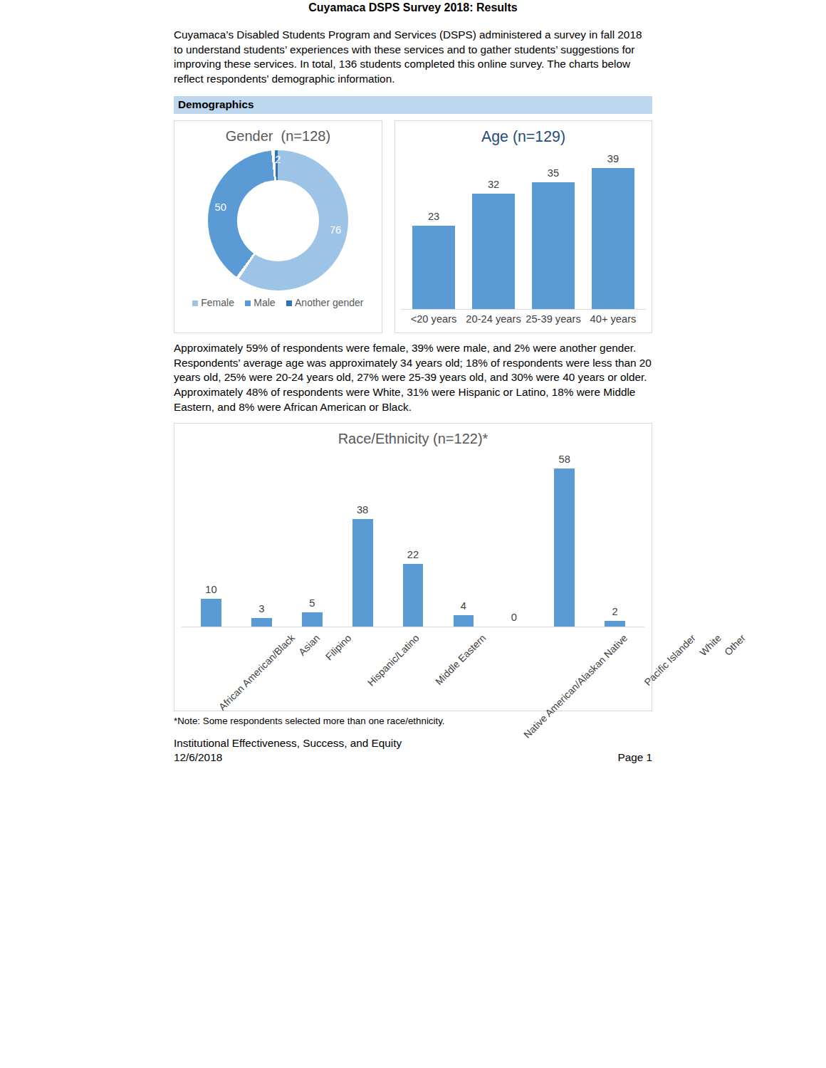Cuyamaca DSPS Survey 2018: Results
Cuyamaca’s Disabled Students Program and Services (DSPS) administered a survey in fall 2018 to understand students’ experiences with these services and to gather students’ suggestions for improving these services. In total, 136 students completed this online survey. The charts below reflect respondents’ demographic information.
Demographics
Gender (n=128)
76 50 2
Female Male Another gender
Age (n=129)
23
32
35
39
<20 years
20-24 years
25-39 years
40+ years
Approximately 59% of respondents were female, 39% were male, and 2% were another gender. Respondents’ average age was approximately 34 years old; 18% of respondents were less than 20 years old, 25% were 20-24 years old, 27% were 25-39 years old, and 30% were 40 years or older. Approximately 48% of respondents were White, 31% were Hispanic or Latino, 18% were Middle Eastern, and 8% were African American or Black.
Race/Ethnicity (n=122)*
10
3
5
38
22
4
0
58
2
African American/Black
Asian
Filipino
Hispanic/Latino
Middle Eastern
Native American/Alaskan Native
Pacific Islander
White
Other
*Note: Some respondents selected more than one race/ethnicity.
Institutional Effectiveness, Success, and Equity
12/6/2018 Page 1